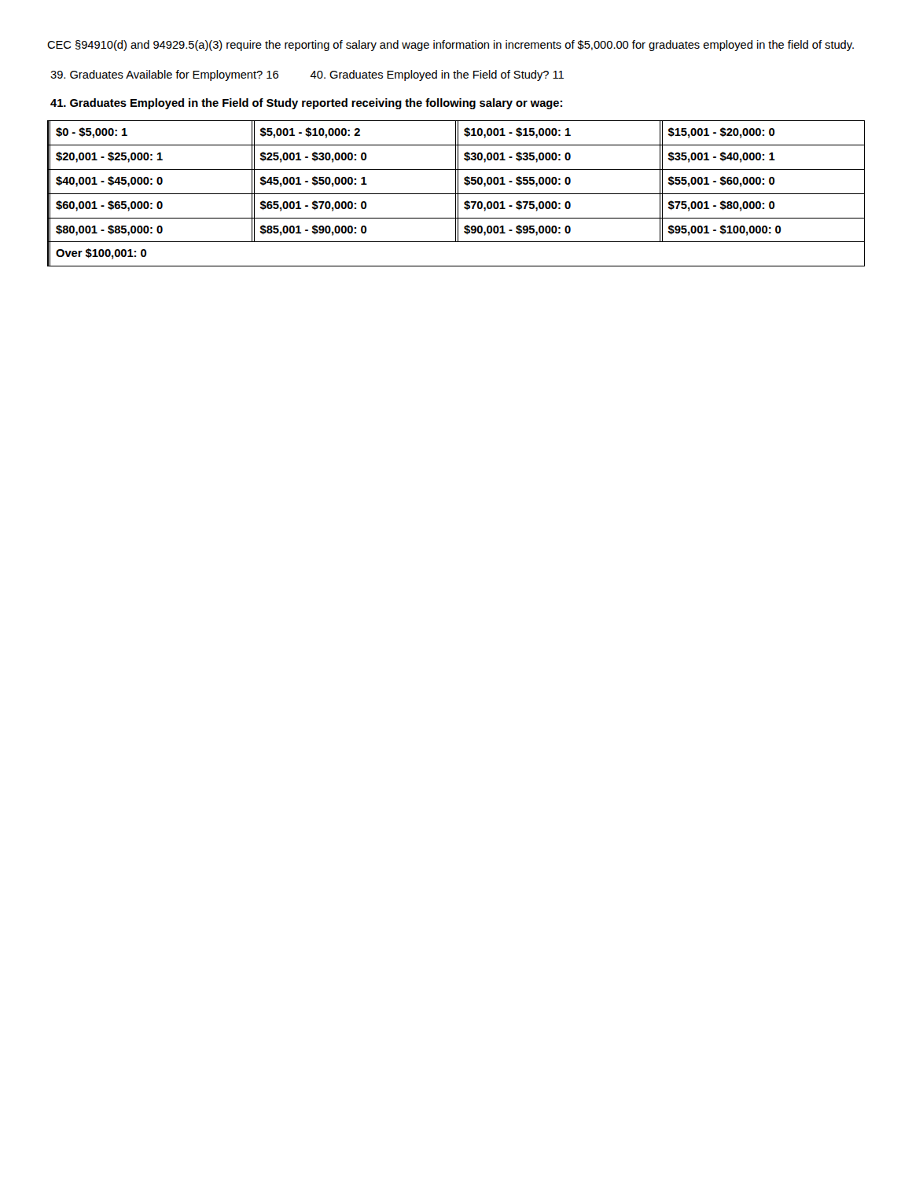CEC §94910(d) and 94929.5(a)(3) require the reporting of salary and wage information in increments of $5,000.00 for graduates employed in the field of study.
39. Graduates Available for Employment? 16 40. Graduates Employed in the Field of Study? 11
41. Graduates Employed in the Field of Study reported receiving the following salary or wage:
| $0 - $5,000: 1 | $5,001 - $10,000: 2 | $10,001 - $15,000: 1 | $15,001 - $20,000: 0 |
| $20,001 - $25,000: 1 | $25,001 - $30,000: 0 | $30,001 - $35,000: 0 | $35,001 - $40,000: 1 |
| $40,001 - $45,000: 0 | $45,001 - $50,000: 1 | $50,001 - $55,000: 0 | $55,001 - $60,000: 0 |
| $60,001 - $65,000: 0 | $65,001 - $70,000: 0 | $70,001 - $75,000: 0 | $75,001 - $80,000: 0 |
| $80,001 - $85,000: 0 | $85,001 - $90,000: 0 | $90,001 - $95,000: 0 | $95,001 - $100,000: 0 |
| Over $100,001: 0 |